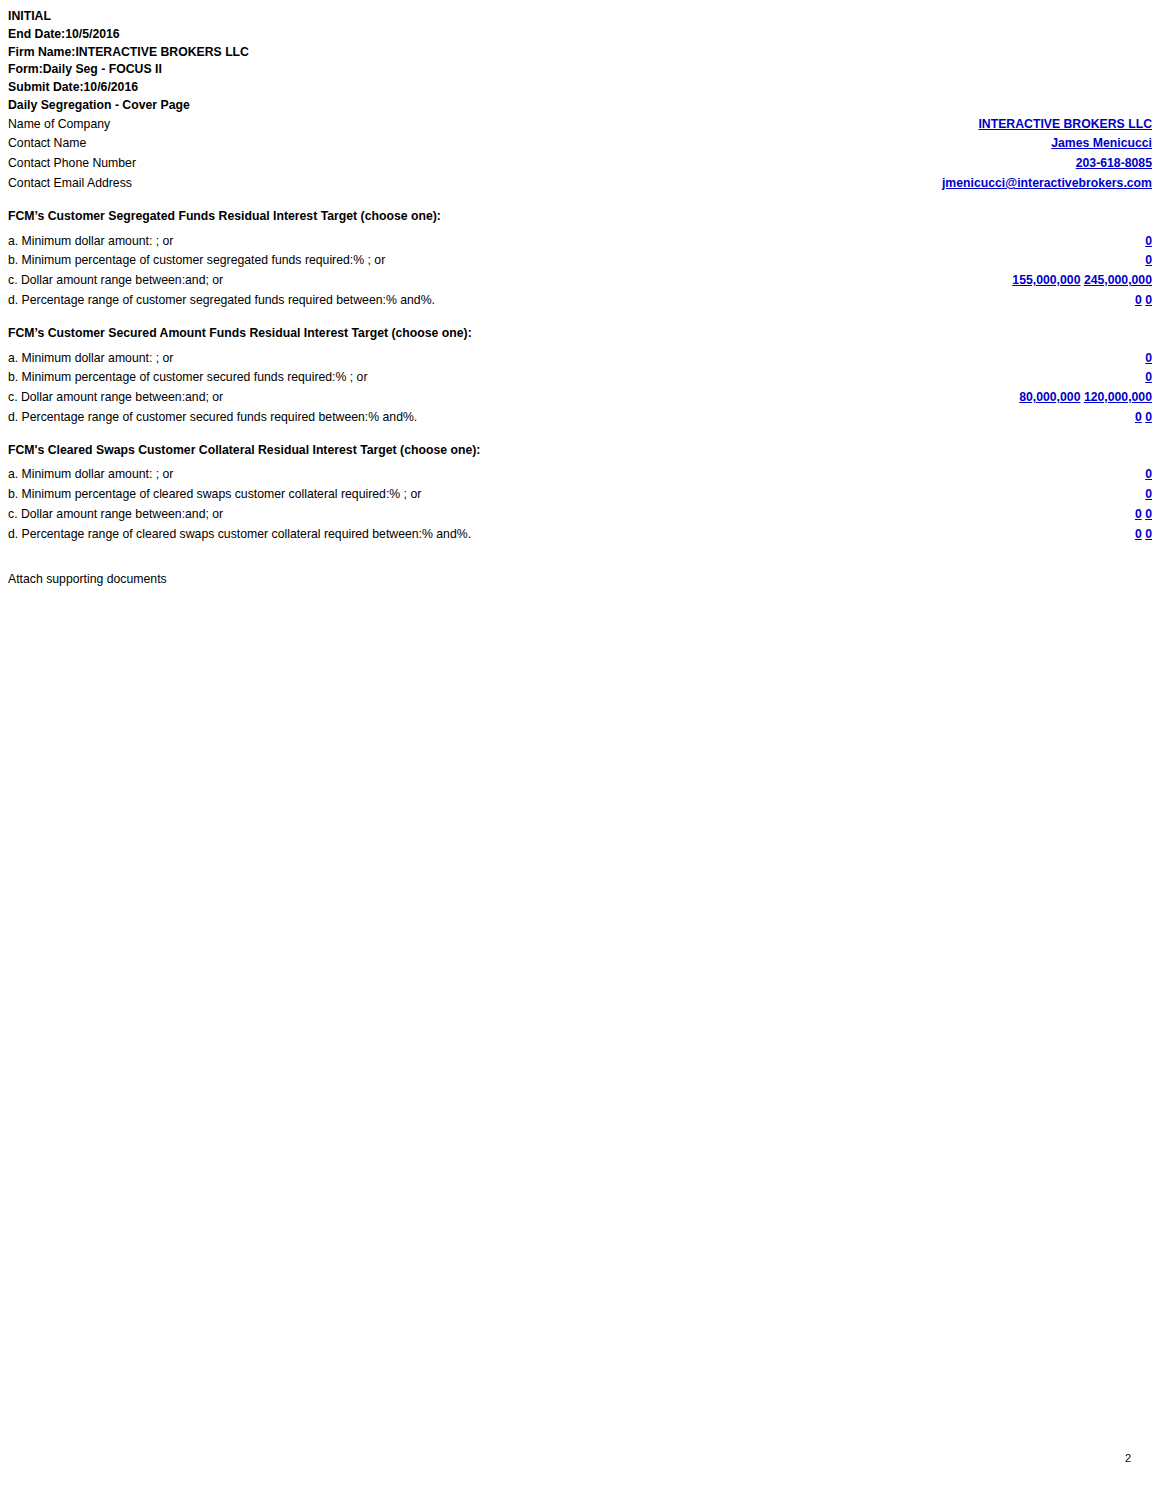INITIAL
End Date:10/5/2016
Firm Name:INTERACTIVE BROKERS LLC
Form:Daily Seg - FOCUS II
Submit Date:10/6/2016
Daily Segregation - Cover Page
| Name of Company | INTERACTIVE BROKERS LLC |
| Contact Name | James Menicucci |
| Contact Phone Number | 203-618-8085 |
| Contact Email Address | jmenicucci@interactivebrokers.com |
FCM’s Customer Segregated Funds Residual Interest Target (choose one):
| a. Minimum dollar amount: ; or | 0 |
| b. Minimum percentage of customer segregated funds required:% ; or | 0 |
| c. Dollar amount range between:and; or | 155,000,000 245,000,000 |
| d. Percentage range of customer segregated funds required between:% and%. | 0 0 |
FCM’s Customer Secured Amount Funds Residual Interest Target (choose one):
| a. Minimum dollar amount: ; or | 0 |
| b. Minimum percentage of customer secured funds required:% ; or | 0 |
| c. Dollar amount range between:and; or | 80,000,000 120,000,000 |
| d. Percentage range of customer secured funds required between:% and%. | 0 0 |
FCM's Cleared Swaps Customer Collateral Residual Interest Target (choose one):
| a. Minimum dollar amount: ; or | 0 |
| b. Minimum percentage of cleared swaps customer collateral required:% ; or | 0 |
| c. Dollar amount range between:and; or | 0 0 |
| d. Percentage range of cleared swaps customer collateral required between:% and%. | 0 0 |
Attach supporting documents
2